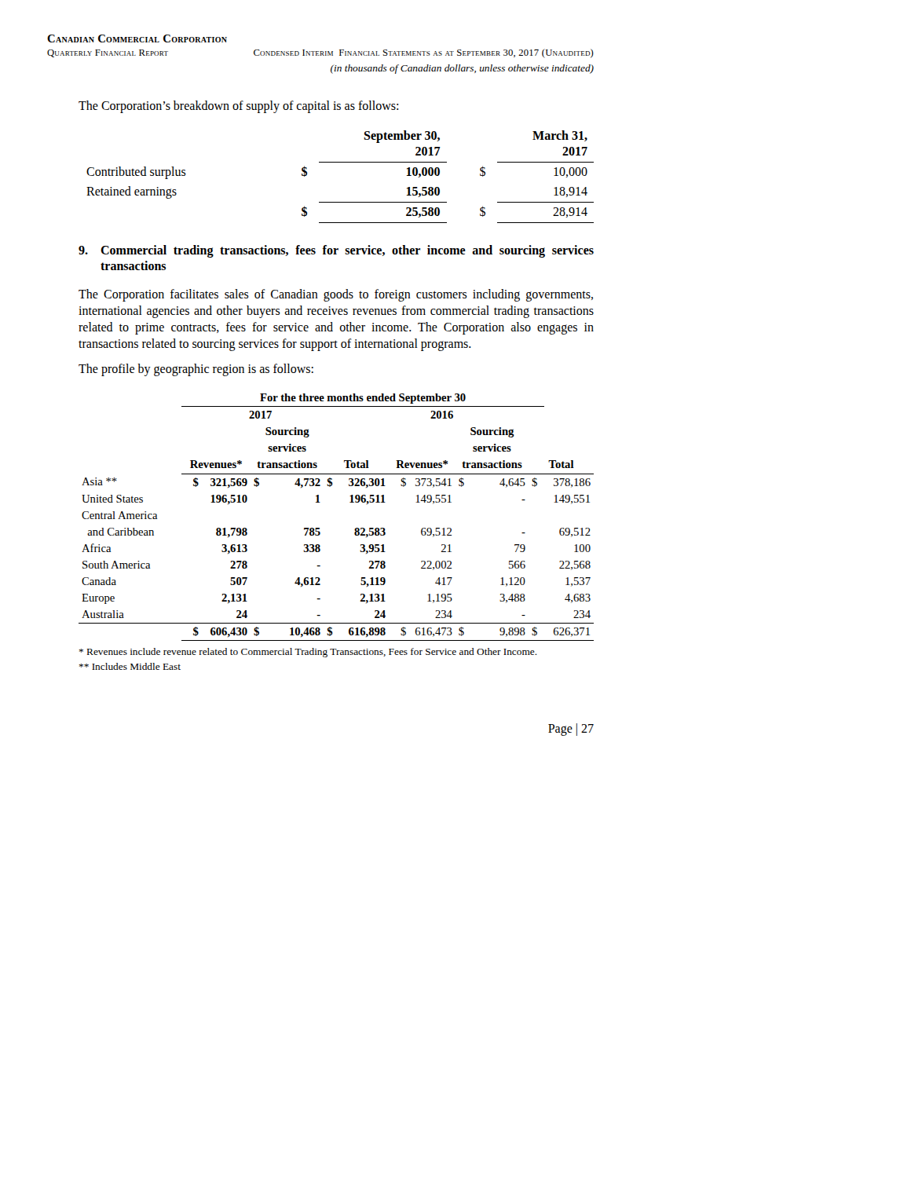Canadian Commercial Corporation
Quarterly Financial Report Condensed Interim Financial Statements as at September 30, 2017 (Unaudited)
(in thousands of Canadian dollars, unless otherwise indicated)
The Corporation’s breakdown of supply of capital is as follows:
| | | September 30, 2017 | | | March 31, 2017 |
| Contributed surplus | $ | 10,000 | | $ | 10,000 |
| Retained earnings | | 15,580 | | | 18,914 |
| | $ | 25,580 | | $ | 28,914 |
9.
Commercial trading transactions, fees for service, other income and sourcing services transactions
The Corporation facilitates sales of Canadian goods to foreign customers including governments, international agencies and other buyers and receives revenues from commercial trading transactions related to prime contracts, fees for service and other income. The Corporation also engages in transactions related to sourcing services for support of international programs.
The profile by geographic region is as follows:
| | For the three months ended September 30 |
| | 2017 | 2016 |
| | | Sourcing | | | | Sourcing | |
| | | services | | | | services | |
| | Revenues* | transactions | Total | Revenues* | transactions | Total |
| Asia ** | $ 321,569 | $ | 4,732 | $ | 326,301 | $ 373,541 | $ | 4,645 | $ | 378,186 |
| United States | 196,510 | | 1 | | 196,511 | 149,551 | | - | | 149,551 |
| Central America | | | | | | | | | | |
| and Caribbean | 81,798 | | 785 | | 82,583 | 69,512 | | - | | 69,512 |
| Africa | 3,613 | | 338 | | 3,951 | 21 | | 79 | | 100 |
| South America | 278 | | - | | 278 | 22,002 | | 566 | | 22,568 |
| Canada | 507 | | 4,612 | | 5,119 | 417 | | 1,120 | | 1,537 |
| Europe | 2,131 | | - | | 2,131 | 1,195 | | 3,488 | | 4,683 |
| Australia | 24 | | - | | 24 | 234 | | - | | 234 |
| | $ 606,430 | $ | 10,468 | $ | 616,898 | $ 616,473 | $ | 9,898 | $ | 626,371 |
* Revenues include revenue related to Commercial Trading Transactions, Fees for Service and Other Income.
** Includes Middle East
Page | 27